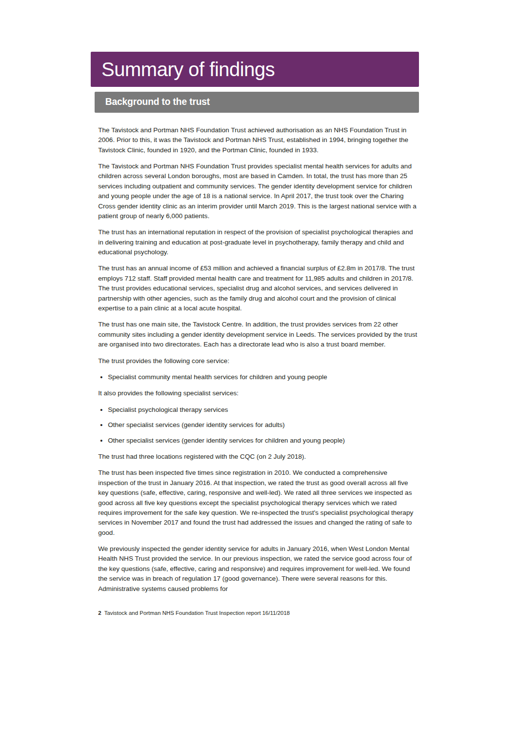Summary of findings
Background to the trust
The Tavistock and Portman NHS Foundation Trust achieved authorisation as an NHS Foundation Trust in 2006. Prior to this, it was the Tavistock and Portman NHS Trust, established in 1994, bringing together the Tavistock Clinic, founded in 1920, and the Portman Clinic, founded in 1933.
The Tavistock and Portman NHS Foundation Trust provides specialist mental health services for adults and children across several London boroughs, most are based in Camden. In total, the trust has more than 25 services including outpatient and community services. The gender identity development service for children and young people under the age of 18 is a national service. In April 2017, the trust took over the Charing Cross gender identity clinic as an interim provider until March 2019. This is the largest national service with a patient group of nearly 6,000 patients.
The trust has an international reputation in respect of the provision of specialist psychological therapies and in delivering training and education at post-graduate level in psychotherapy, family therapy and child and educational psychology.
The trust has an annual income of £53 million and achieved a financial surplus of £2.8m in 2017/8. The trust employs 712 staff. Staff provided mental health care and treatment for 11,985 adults and children in 2017/8. The trust provides educational services, specialist drug and alcohol services, and services delivered in partnership with other agencies, such as the family drug and alcohol court and the provision of clinical expertise to a pain clinic at a local acute hospital.
The trust has one main site, the Tavistock Centre. In addition, the trust provides services from 22 other community sites including a gender identity development service in Leeds. The services provided by the trust are organised into two directorates. Each has a directorate lead who is also a trust board member.
The trust provides the following core service:
Specialist community mental health services for children and young people
It also provides the following specialist services:
Specialist psychological therapy services
Other specialist services (gender identity services for adults)
Other specialist services (gender identity services for children and young people)
The trust had three locations registered with the CQC (on 2 July 2018).
The trust has been inspected five times since registration in 2010. We conducted a comprehensive inspection of the trust in January 2016. At that inspection, we rated the trust as good overall across all five key questions (safe, effective, caring, responsive and well-led). We rated all three services we inspected as good across all five key questions except the specialist psychological therapy services which we rated requires improvement for the safe key question. We re-inspected the trust's specialist psychological therapy services in November 2017 and found the trust had addressed the issues and changed the rating of safe to good.
We previously inspected the gender identity service for adults in January 2016, when West London Mental Health NHS Trust provided the service. In our previous inspection, we rated the service good across four of the key questions (safe, effective, caring and responsive) and requires improvement for well-led. We found the service was in breach of regulation 17 (good governance). There were several reasons for this. Administrative systems caused problems for
2 Tavistock and Portman NHS Foundation Trust Inspection report 16/11/2018